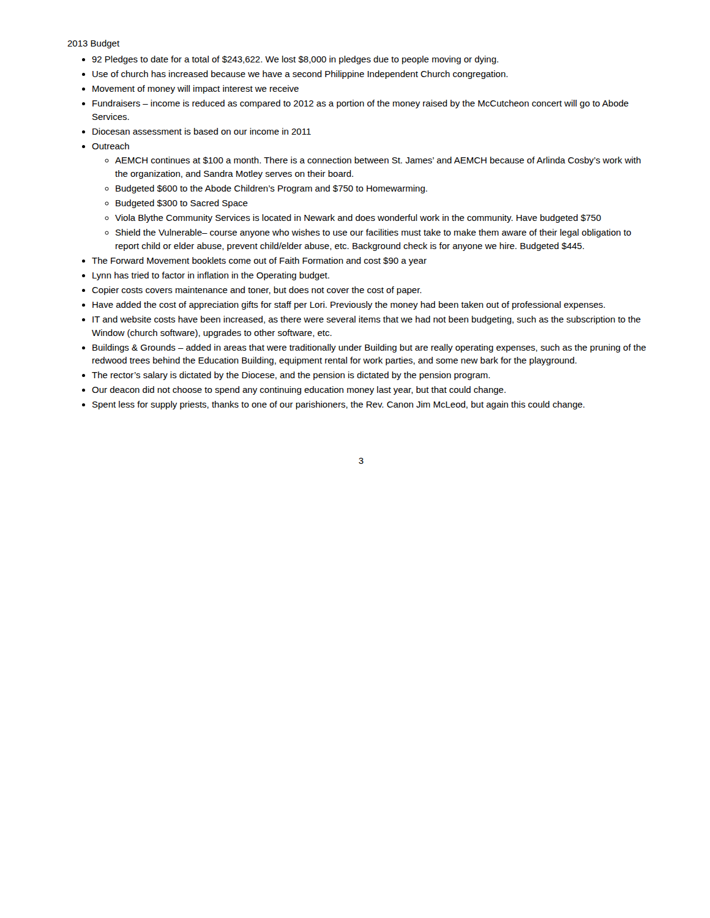2013 Budget
92 Pledges to date for a total of $243,622. We lost $8,000 in pledges due to people moving or dying.
Use of church has increased because we have a second Philippine Independent Church congregation.
Movement of money will impact interest we receive
Fundraisers – income is reduced as compared to 2012 as a portion of the money raised by the McCutcheon concert will go to Abode Services.
Diocesan assessment is based on our income in 2011
Outreach
AEMCH continues at $100 a month. There is a connection between St. James’ and AEMCH because of Arlinda Cosby’s work with the organization, and Sandra Motley serves on their board.
Budgeted $600 to the Abode Children’s Program and $750 to Homewarming.
Budgeted $300 to Sacred Space
Viola Blythe Community Services is located in Newark and does wonderful work in the community. Have budgeted $750
Shield the Vulnerable– course anyone who wishes to use our facilities must take to make them aware of their legal obligation to report child or elder abuse, prevent child/elder abuse, etc. Background check is for anyone we hire. Budgeted $445.
The Forward Movement booklets come out of Faith Formation and cost $90 a year
Lynn has tried to factor in inflation in the Operating budget.
Copier costs covers maintenance and toner, but does not cover the cost of paper.
Have added the cost of appreciation gifts for staff per Lori. Previously the money had been taken out of professional expenses.
IT and website costs have been increased, as there were several items that we had not been budgeting, such as the subscription to the Window (church software), upgrades to other software, etc.
Buildings & Grounds – added in areas that were traditionally under Building but are really operating expenses, such as the pruning of the redwood trees behind the Education Building, equipment rental for work parties, and some new bark for the playground.
The rector’s salary is dictated by the Diocese, and the pension is dictated by the pension program.
Our deacon did not choose to spend any continuing education money last year, but that could change.
Spent less for supply priests, thanks to one of our parishioners, the Rev. Canon Jim McLeod, but again this could change.
3